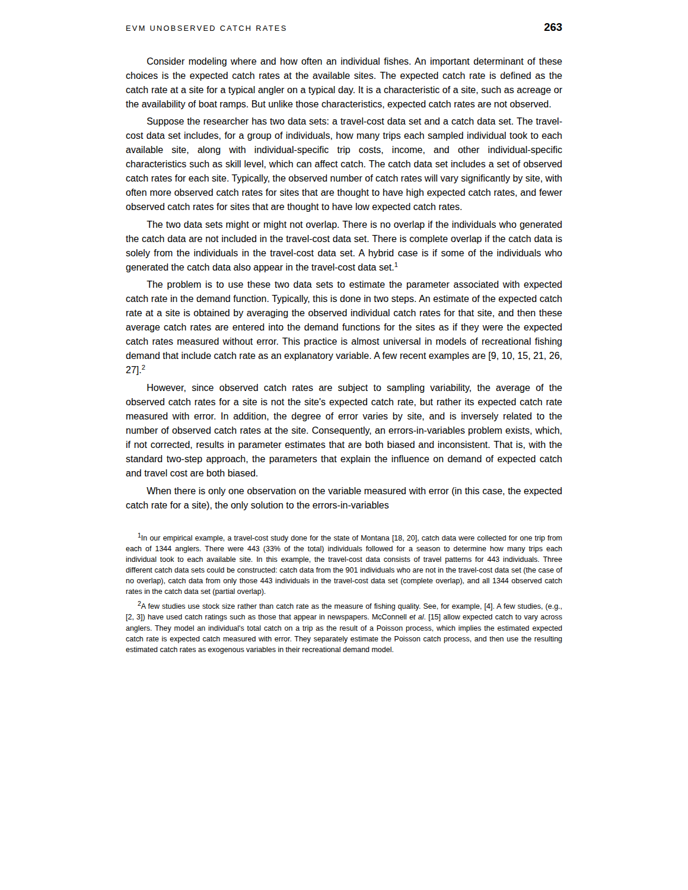EVM unobserved catch rates 263
Consider modeling where and how often an individual fishes. An important determinant of these choices is the expected catch rates at the available sites. The expected catch rate is defined as the catch rate at a site for a typical angler on a typical day. It is a characteristic of a site, such as acreage or the availability of boat ramps. But unlike those characteristics, expected catch rates are not observed.
Suppose the researcher has two data sets: a travel-cost data set and a catch data set. The travel-cost data set includes, for a group of individuals, how many trips each sampled individual took to each available site, along with individual-specific trip costs, income, and other individual-specific characteristics such as skill level, which can affect catch. The catch data set includes a set of observed catch rates for each site. Typically, the observed number of catch rates will vary significantly by site, with often more observed catch rates for sites that are thought to have high expected catch rates, and fewer observed catch rates for sites that are thought to have low expected catch rates.
The two data sets might or might not overlap. There is no overlap if the individuals who generated the catch data are not included in the travel-cost data set. There is complete overlap if the catch data is solely from the individuals in the travel-cost data set. A hybrid case is if some of the individuals who generated the catch data also appear in the travel-cost data set.1
The problem is to use these two data sets to estimate the parameter associated with expected catch rate in the demand function. Typically, this is done in two steps. An estimate of the expected catch rate at a site is obtained by averaging the observed individual catch rates for that site, and then these average catch rates are entered into the demand functions for the sites as if they were the expected catch rates measured without error. This practice is almost universal in models of recreational fishing demand that include catch rate as an explanatory variable. A few recent examples are [9, 10, 15, 21, 26, 27].2
However, since observed catch rates are subject to sampling variability, the average of the observed catch rates for a site is not the site's expected catch rate, but rather its expected catch rate measured with error. In addition, the degree of error varies by site, and is inversely related to the number of observed catch rates at the site. Consequently, an errors-in-variables problem exists, which, if not corrected, results in parameter estimates that are both biased and inconsistent. That is, with the standard two-step approach, the parameters that explain the influence on demand of expected catch and travel cost are both biased.
When there is only one observation on the variable measured with error (in this case, the expected catch rate for a site), the only solution to the errors-in-variables
1 In our empirical example, a travel-cost study done for the state of Montana [18, 20], catch data were collected for one trip from each of 1344 anglers. There were 443 (33% of the total) individuals followed for a season to determine how many trips each individual took to each available site. In this example, the travel-cost data consists of travel patterns for 443 individuals. Three different catch data sets could be constructed: catch data from the 901 individuals who are not in the travel-cost data set (the case of no overlap), catch data from only those 443 individuals in the travel-cost data set (complete overlap), and all 1344 observed catch rates in the catch data set (partial overlap).
2 A few studies use stock size rather than catch rate as the measure of fishing quality. See, for example, [4]. A few studies, (e.g., [2, 3]) have used catch ratings such as those that appear in newspapers. McConnell et al. [15] allow expected catch to vary across anglers. They model an individual's total catch on a trip as the result of a Poisson process, which implies the estimated expected catch rate is expected catch measured with error. They separately estimate the Poisson catch process, and then use the resulting estimated catch rates as exogenous variables in their recreational demand model.